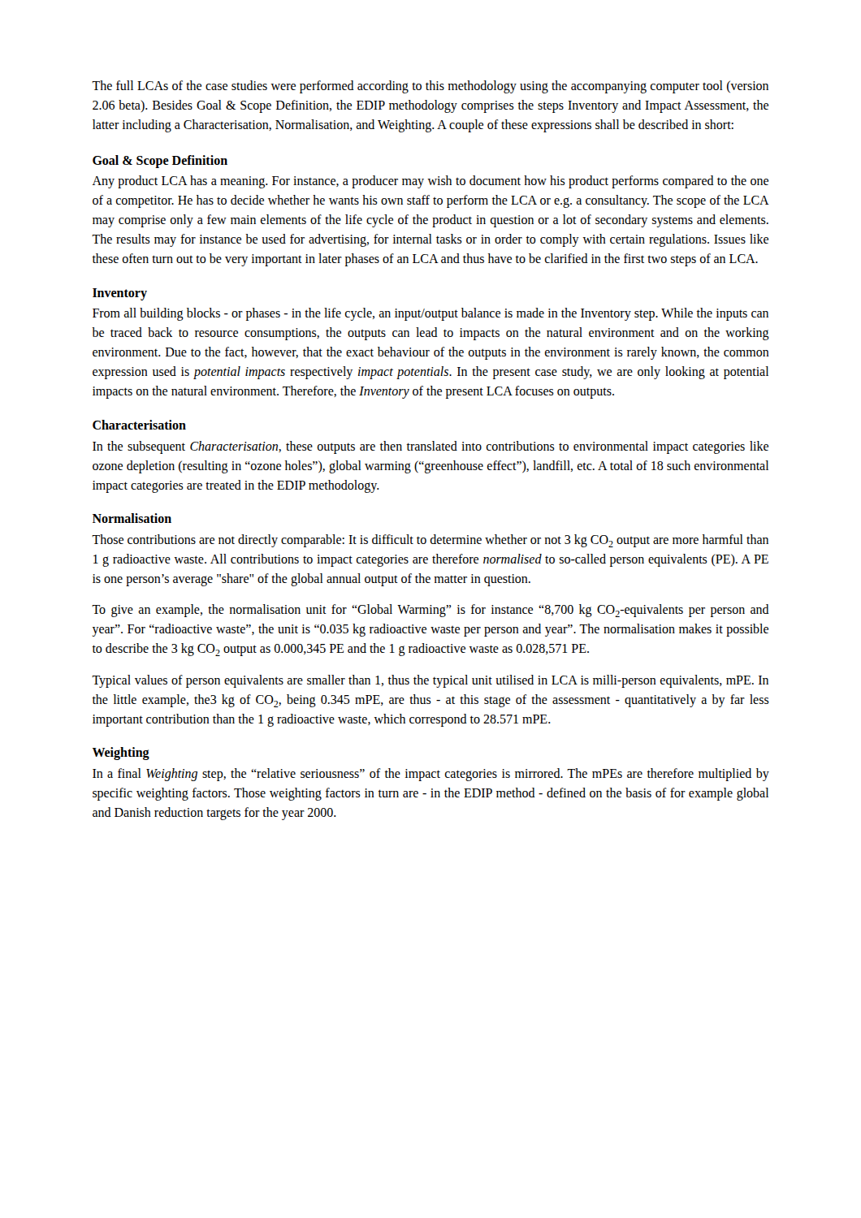The full LCAs of the case studies were performed according to this methodology using the accompanying computer tool (version 2.06 beta). Besides Goal & Scope Definition, the EDIP methodology comprises the steps Inventory and Impact Assessment, the latter including a Characterisation, Normalisation, and Weighting. A couple of these expressions shall be described in short:
Goal & Scope Definition
Any product LCA has a meaning. For instance, a producer may wish to document how his product performs compared to the one of a competitor. He has to decide whether he wants his own staff to perform the LCA or e.g. a consultancy. The scope of the LCA may comprise only a few main elements of the life cycle of the product in question or a lot of secondary systems and elements. The results may for instance be used for advertising, for internal tasks or in order to comply with certain regulations. Issues like these often turn out to be very important in later phases of an LCA and thus have to be clarified in the first two steps of an LCA.
Inventory
From all building blocks - or phases - in the life cycle, an input/output balance is made in the Inventory step. While the inputs can be traced back to resource consumptions, the outputs can lead to impacts on the natural environment and on the working environment. Due to the fact, however, that the exact behaviour of the outputs in the environment is rarely known, the common expression used is potential impacts respectively impact potentials. In the present case study, we are only looking at potential impacts on the natural environment. Therefore, the Inventory of the present LCA focuses on outputs.
Characterisation
In the subsequent Characterisation, these outputs are then translated into contributions to environmental impact categories like ozone depletion (resulting in “ozone holes”), global warming (“greenhouse effect”), landfill, etc. A total of 18 such environmental impact categories are treated in the EDIP methodology.
Normalisation
Those contributions are not directly comparable: It is difficult to determine whether or not 3 kg CO2 output are more harmful than 1 g radioactive waste. All contributions to impact categories are therefore normalised to so-called person equivalents (PE). A PE is one person’s average "share" of the global annual output of the matter in question.
To give an example, the normalisation unit for “Global Warming” is for instance “8,700 kg CO2-equivalents per person and year”. For “radioactive waste”, the unit is “0.035 kg radioactive waste per person and year”. The normalisation makes it possible to describe the 3 kg CO2 output as 0.000,345 PE and the 1 g radioactive waste as 0.028,571 PE.
Typical values of person equivalents are smaller than 1, thus the typical unit utilised in LCA is milli-person equivalents, mPE. In the little example, the3 kg of CO2, being 0.345 mPE, are thus - at this stage of the assessment - quantitatively a by far less important contribution than the 1 g radioactive waste, which correspond to 28.571 mPE.
Weighting
In a final Weighting step, the “relative seriousness” of the impact categories is mirrored. The mPEs are therefore multiplied by specific weighting factors. Those weighting factors in turn are - in the EDIP method - defined on the basis of for example global and Danish reduction targets for the year 2000.